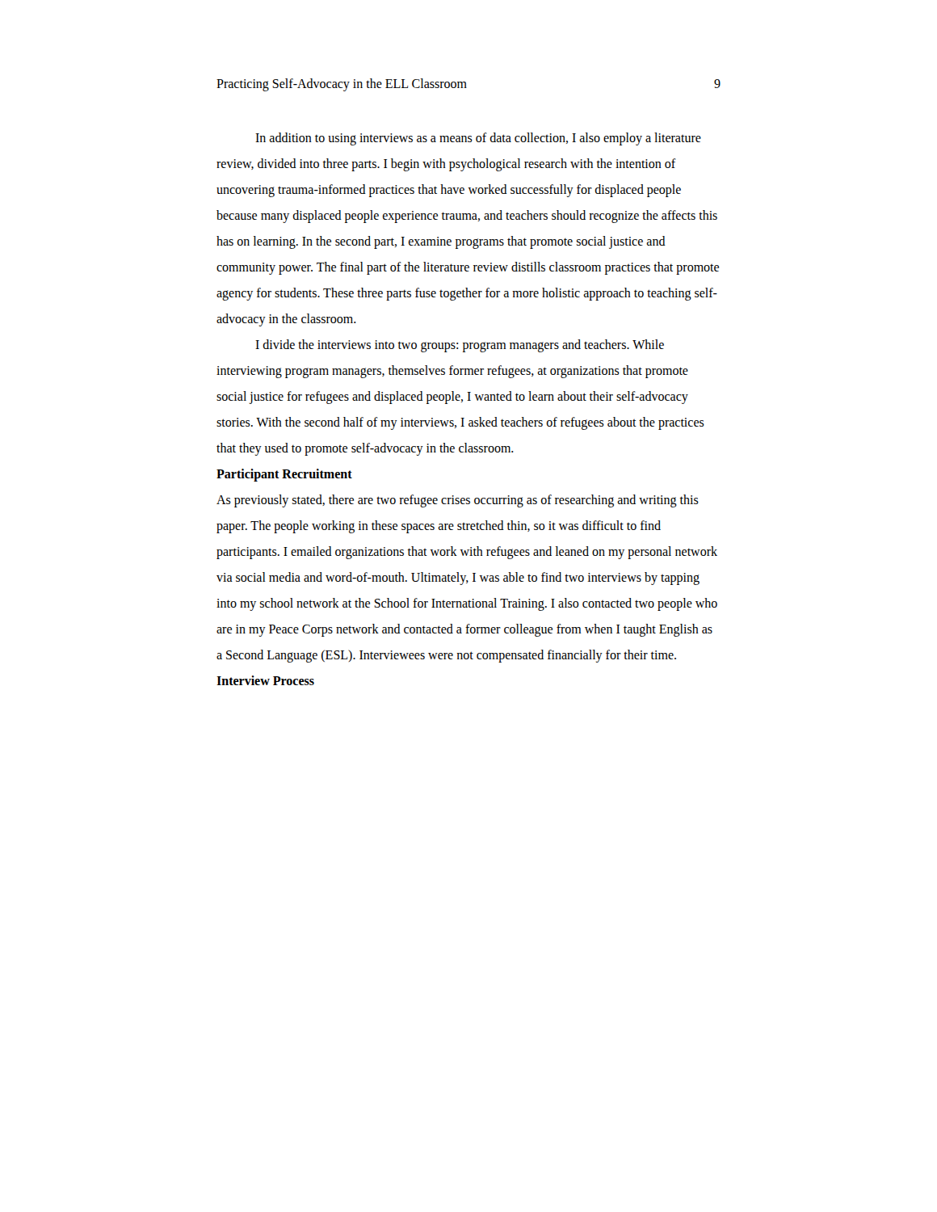Practicing Self-Advocacy in the ELL Classroom 9
In addition to using interviews as a means of data collection, I also employ a literature review, divided into three parts. I begin with psychological research with the intention of uncovering trauma-informed practices that have worked successfully for displaced people because many displaced people experience trauma, and teachers should recognize the affects this has on learning. In the second part, I examine programs that promote social justice and community power. The final part of the literature review distills classroom practices that promote agency for students. These three parts fuse together for a more holistic approach to teaching self-advocacy in the classroom.
I divide the interviews into two groups: program managers and teachers. While interviewing program managers, themselves former refugees, at organizations that promote social justice for refugees and displaced people, I wanted to learn about their self-advocacy stories. With the second half of my interviews, I asked teachers of refugees about the practices that they used to promote self-advocacy in the classroom.
Participant Recruitment
As previously stated, there are two refugee crises occurring as of researching and writing this paper. The people working in these spaces are stretched thin, so it was difficult to find participants. I emailed organizations that work with refugees and leaned on my personal network via social media and word-of-mouth. Ultimately, I was able to find two interviews by tapping into my school network at the School for International Training. I also contacted two people who are in my Peace Corps network and contacted a former colleague from when I taught English as a Second Language (ESL). Interviewees were not compensated financially for their time.
Interview Process